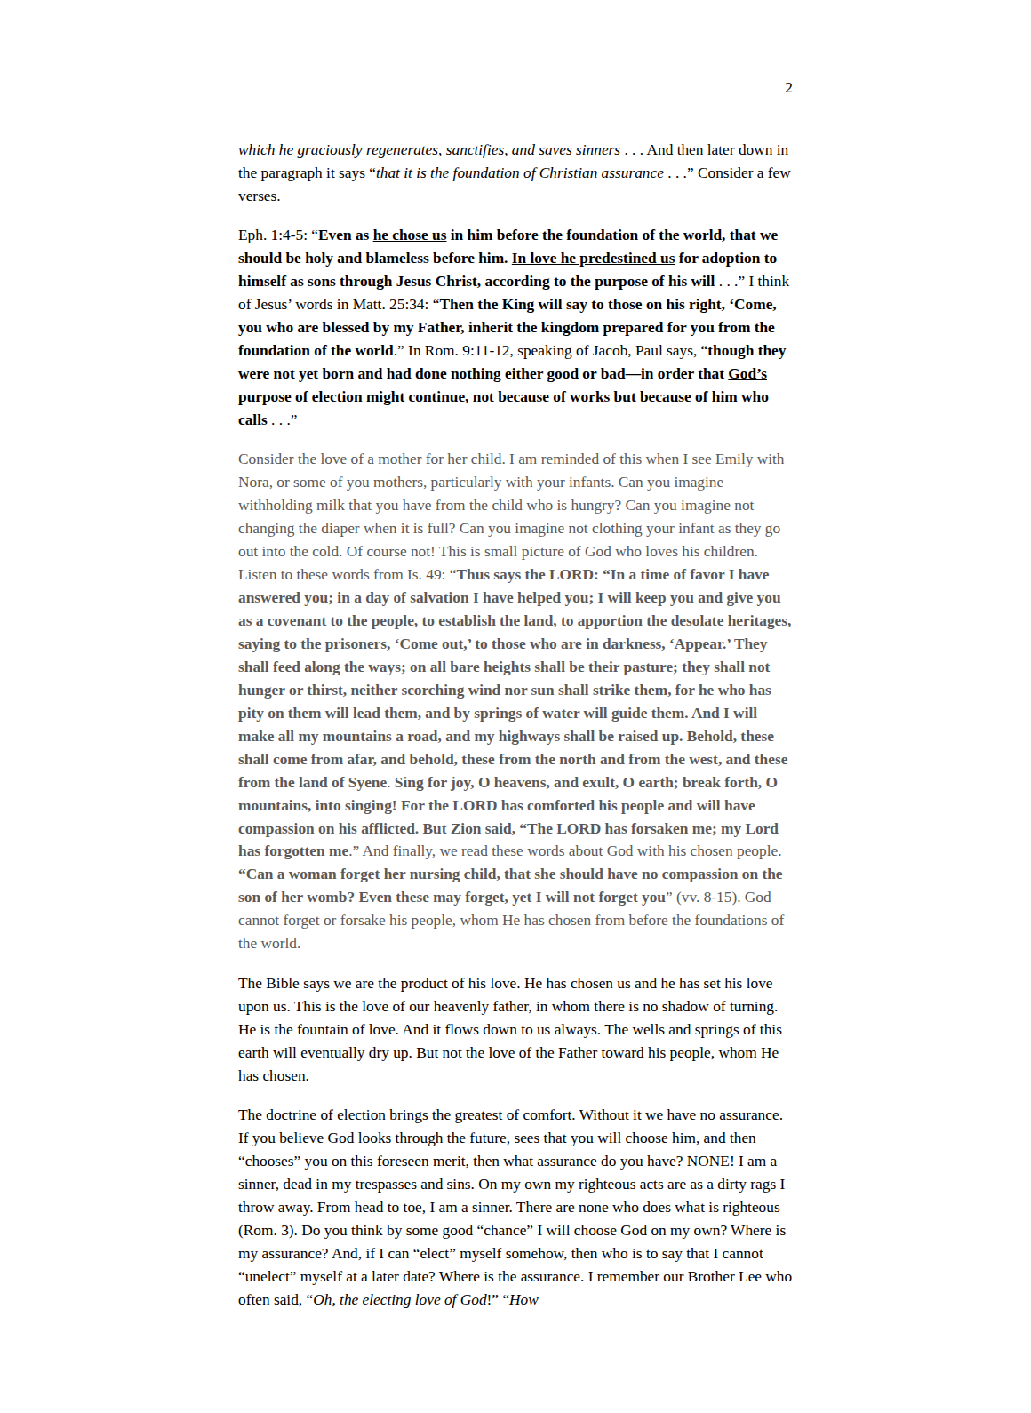2
which he graciously regenerates, sanctifies, and saves sinners . . . And then later down in the paragraph it says “that it is the foundation of Christian assurance . . .” Consider a few verses.
Eph. 1:4-5: “Even as he chose us in him before the foundation of the world, that we should be holy and blameless before him. In love he predestined us for adoption to himself as sons through Jesus Christ, according to the purpose of his will . . .” I think of Jesus’ words in Matt. 25:34: “Then the King will say to those on his right, ‘Come, you who are blessed by my Father, inherit the kingdom prepared for you from the foundation of the world.” In Rom. 9:11-12, speaking of Jacob, Paul says, “though they were not yet born and had done nothing either good or bad—in order that God’s purpose of election might continue, not because of works but because of him who calls . . .”
Consider the love of a mother for her child. I am reminded of this when I see Emily with Nora, or some of you mothers, particularly with your infants. Can you imagine withholding milk that you have from the child who is hungry? Can you imagine not changing the diaper when it is full? Can you imagine not clothing your infant as they go out into the cold. Of course not! This is small picture of God who loves his children. Listen to these words from Is. 49: “Thus says the LORD: “In a time of favor I have answered you; in a day of salvation I have helped you; I will keep you and give you as a covenant to the people, to establish the land, to apportion the desolate heritages, saying to the prisoners, ‘Come out,’ to those who are in darkness, ‘Appear.’ They shall feed along the ways; on all bare heights shall be their pasture; they shall not hunger or thirst, neither scorching wind nor sun shall strike them, for he who has pity on them will lead them, and by springs of water will guide them. And I will make all my mountains a road, and my highways shall be raised up. Behold, these shall come from afar, and behold, these from the north and from the west, and these from the land of Syene. Sing for joy, O heavens, and exult, O earth; break forth, O mountains, into singing! For the LORD has comforted his people and will have compassion on his afflicted. But Zion said, “The LORD has forsaken me; my Lord has forgotten me.” And finally, we read these words about God with his chosen people. “Can a woman forget her nursing child, that she should have no compassion on the son of her womb? Even these may forget, yet I will not forget you” (vv. 8-15). God cannot forget or forsake his people, whom He has chosen from before the foundations of the world.
The Bible says we are the product of his love. He has chosen us and he has set his love upon us. This is the love of our heavenly father, in whom there is no shadow of turning. He is the fountain of love. And it flows down to us always. The wells and springs of this earth will eventually dry up. But not the love of the Father toward his people, whom He has chosen.
The doctrine of election brings the greatest of comfort. Without it we have no assurance. If you believe God looks through the future, sees that you will choose him, and then “chooses” you on this foreseen merit, then what assurance do you have? NONE! I am a sinner, dead in my trespasses and sins. On my own my righteous acts are as a dirty rags I throw away. From head to toe, I am a sinner. There are none who does what is righteous (Rom. 3). Do you think by some good “chance” I will choose God on my own? Where is my assurance? And, if I can “elect” myself somehow, then who is to say that I cannot “unelect” myself at a later date? Where is the assurance. I remember our Brother Lee who often said, “Oh, the electing love of God!” “How